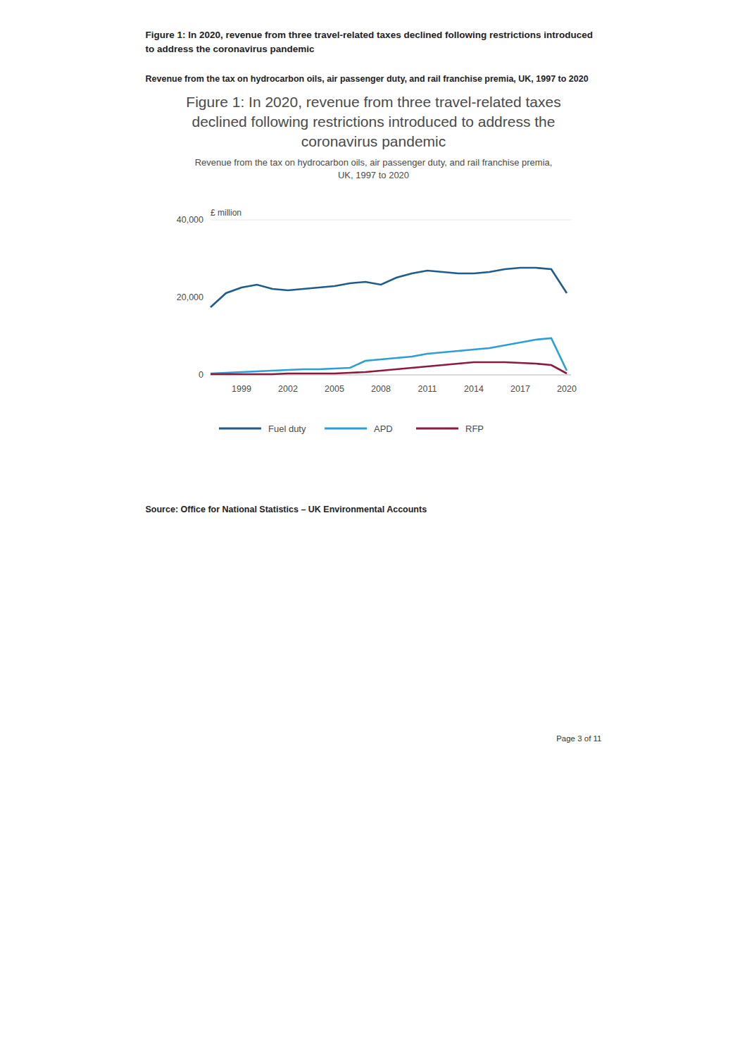Figure 1: In 2020, revenue from three travel-related taxes declined following restrictions introduced to address the coronavirus pandemic
Revenue from the tax on hydrocarbon oils, air passenger duty, and rail franchise premia, UK, 1997 to 2020
Figure 1: In 2020, revenue from three travel-related taxes declined following restrictions introduced to address the coronavirus pandemic
Revenue from the tax on hydrocarbon oils, air passenger duty, and rail franchise premia, UK, 1997 to 2020
£ million 40,000 20,000 0 1999 2002 2005 2008 2011 2014 2017 2020 Fuel duty APD RFP
Source: Office for National Statistics – UK Environmental Accounts
Page 3 of 11